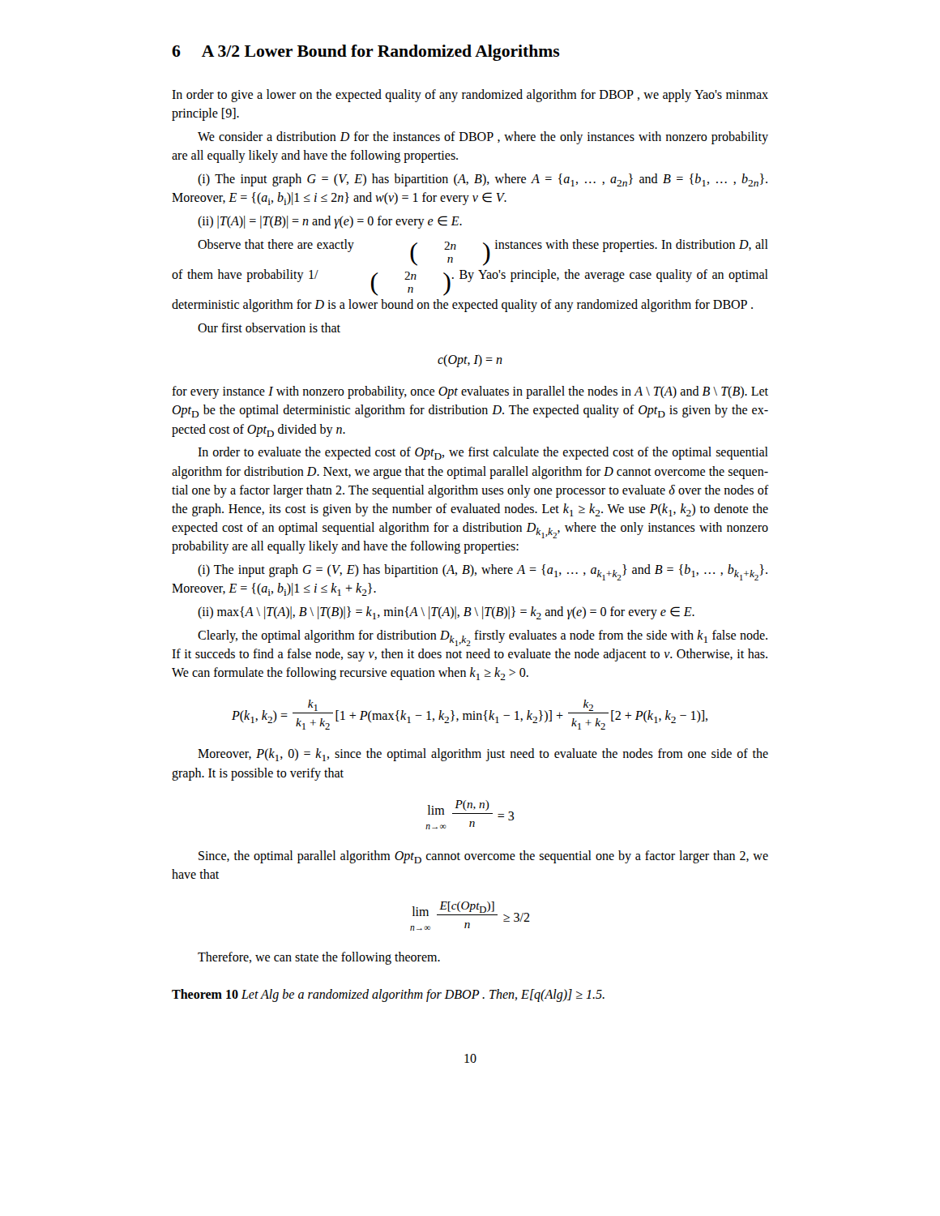6 A 3/2 Lower Bound for Randomized Algorithms
In order to give a lower on the expected quality of any randomized algorithm for DBOP , we apply Yao's minmax principle [9].
We consider a distribution D for the instances of DBOP , where the only instances with nonzero probability are all equally likely and have the following properties.
(i) The input graph G = (V, E) has bipartition (A, B), where A = {a1, … , a2n} and B = {b1, … , b2n}. Moreover, E = {(ai, bi)|1 ≤ i ≤ 2n} and w(v) = 1 for every v ∈ V.
(ii) |T(A)| = |T(B)| = n and γ(e) = 0 for every e ∈ E.
Observe that there are exactly (2n n) instances with these properties. In distribution D, all of them have probability 1/(2n n). By Yao's principle, the average case quality of an optimal deterministic algorithm for D is a lower bound on the expected quality of any randomized algorithm for DBOP .
Our first observation is that
c(Opt, I) = n
for every instance I with nonzero probability, once Opt evaluates in parallel the nodes in A \ T(A) and B \ T(B). Let OptD be the optimal deterministic algorithm for distribution D. The expected quality of OptD is given by the expected cost of OptD divided by n.
In order to evaluate the expected cost of OptD, we first calculate the expected cost of the optimal sequential algorithm for distribution D. Next, we argue that the optimal parallel algorithm for D cannot overcome the sequential one by a factor larger thatn 2. The sequential algorithm uses only one processor to evaluate δ over the nodes of the graph. Hence, its cost is given by the number of evaluated nodes. Let k1 ≥ k2. We use P(k1, k2) to denote the expected cost of an optimal sequential algorithm for a distribution Dk1,k2, where the only instances with nonzero probability are all equally likely and have the following properties:
(i) The input graph G = (V, E) has bipartition (A, B), where A = {a1, … , ak1+k2} and B = {b1, … , bk1+k2}. Moreover, E = {(ai, bi)|1 ≤ i ≤ k1 + k2}.
(ii) max{A \ |T(A)|, B \ |T(B)|} = k1, min{A \ |T(A)|, B \ |T(B)|} = k2 and γ(e) = 0 for every e ∈ E.
Clearly, the optimal algorithm for distribution Dk1,k2 firstly evaluates a node from the side with k1 false node. If it succeds to find a false node, say v, then it does not need to evaluate the node adjacent to v. Otherwise, it has. We can formulate the following recursive equation when k1 ≥ k2 > 0.
P(k1, k2) = k1 k1 + k2[1 + P(max{k1 − 1, k2}, min{k1 − 1, k2})] + k2 k1 + k2[2 + P(k1, k2 − 1)],
Moreover, P(k1, 0) = k1, since the optimal algorithm just need to evaluate the nodes from one side of the graph. It is possible to verify that
lim n→∞P(n, n) n = 3
Since, the optimal parallel algorithm OptD cannot overcome the sequential one by a factor larger than 2, we have that
lim n→∞E[c(OptD)] n ≥ 3/2
Therefore, we can state the following theorem.
Theorem 10 Let Alg be a randomized algorithm for DBOP . Then, E[q(Alg)] ≥ 1.5.
10